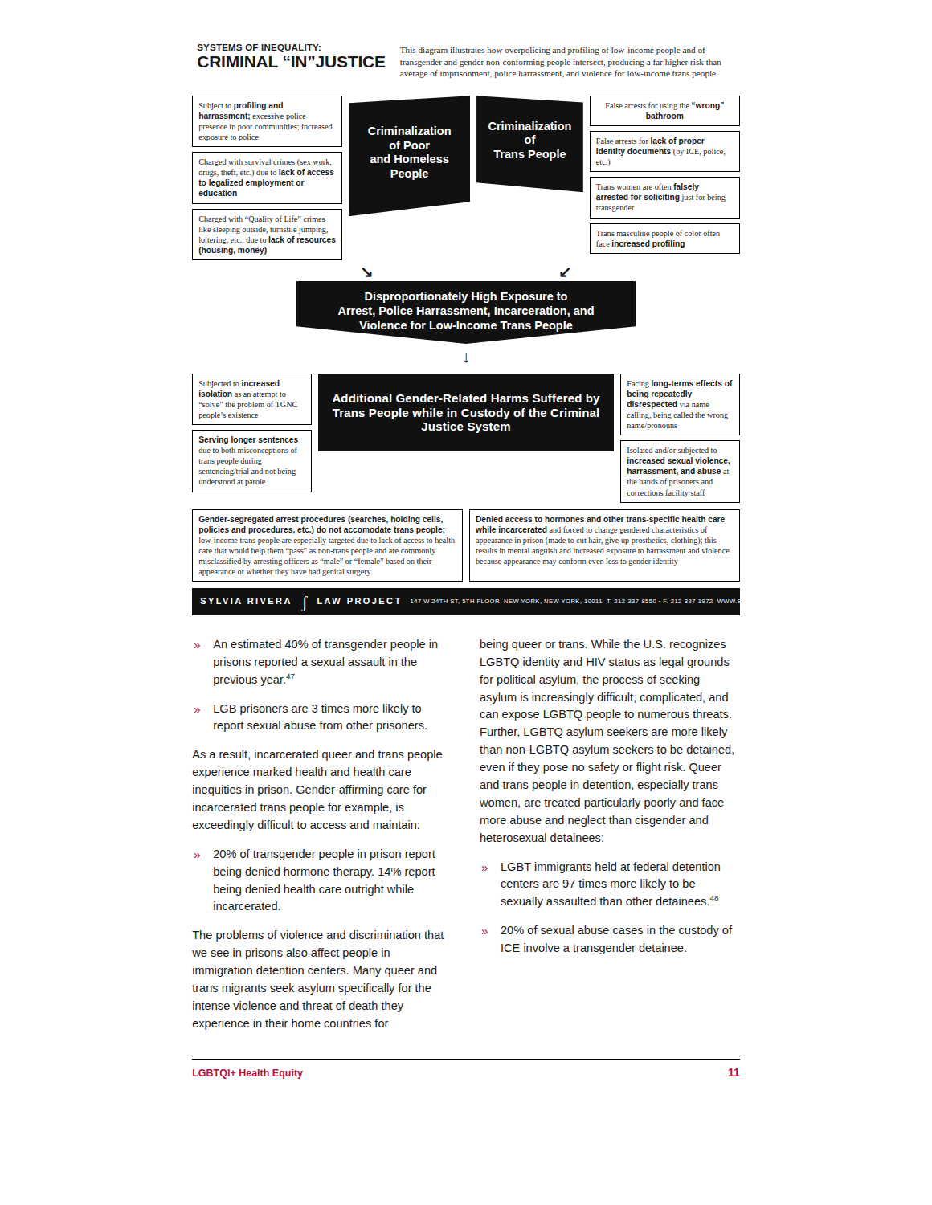Systems of Inequality:
Criminal “In”Justice
This diagram illustrates how overpolicing and profiling of low-income people and of transgender and gender non-conforming people intersect, producing a far higher risk than average of imprisonment, police harrassment, and violence for low-income trans people.
Subject to profiling and harrassment; excessive police presence in poor communities; increased exposure to police
Charged with survival crimes (sex work, drugs, theft, etc.) due to lack of access to legalized employment or education
Charged with “Quality of Life” crimes like sleeping outside, turnstile jumping, loitering, etc., due to lack of resources (housing, money)
Criminalization
of Poor
and Homeless
People
Criminalization
of
Trans People
False arrests for using the “wrong” bathroom
False arrests for lack of proper identity documents (by ICE, police, etc.)
Trans women are often falsely arrested for soliciting just for being transgender
Trans masculine people of color often face increased profiling
↘ ↙
Disproportionately High Exposure to
Arrest, Police Harrassment, Incarceration, and
Violence for Low-Income Trans People
↓
Subjected to increased isolation as an attempt to “solve” the problem of TGNC people’s existence
Serving longer sentences due to both misconceptions of trans people during sentencing/trial and not being understood at parole
Additional Gender-Related Harms Suffered by Trans People while in Custody of the Criminal Justice System
Facing long-terms effects of being repeatedly disrespected via name calling, being called the wrong name/pronouns
Isolated and/or subjected to increased sexual violence, harrassment, and abuse at the hands of prisoners and corrections facility staff
Gender-segregated arrest procedures (searches, holding cells, policies and procedures, etc.) do not accomodate trans people; low-income trans people are especially targeted due to lack of access to health care that would help them “pass” as non-trans people and are commonly misclassified by arresting officers as “male” or “female” based on their appearance or whether they have had genital surgery
Denied access to hormones and other trans-specific health care while incarcerated and forced to change gendered characteristics of appearance in prison (made to cut hair, give up prosthetics, clothing); this results in mental anguish and increased exposure to harrassment and violence because appearance may conform even less to gender identity
SYLVIA RIVERA ʃ LAW PROJECT 147 W 24TH ST, 5TH FLOOR NEW YORK, NEW YORK, 10011 T. 212-337-8550 • F. 212-337-1972 WWW.SRLP.ORG
An estimated 40% of transgender people in prisons reported a sexual assault in the previous year.47
LGB prisoners are 3 times more likely to report sexual abuse from other prisoners.
As a result, incarcerated queer and trans people experience marked health and health care inequities in prison. Gender-affirming care for incarcerated trans people for example, is exceedingly difficult to access and maintain:
20% of transgender people in prison report being denied hormone therapy. 14% report being denied health care outright while incarcerated.
The problems of violence and discrimination that we see in prisons also affect people in immigration detention centers. Many queer and trans migrants seek asylum specifically for the intense violence and threat of death they experience in their home countries for
being queer or trans. While the U.S. recognizes LGBTQ identity and HIV status as legal grounds for political asylum, the process of seeking asylum is increasingly difficult, complicated, and can expose LGBTQ people to numerous threats. Further, LGBTQ asylum seekers are more likely than non-LGBTQ asylum seekers to be detained, even if they pose no safety or flight risk. Queer and trans people in detention, especially trans women, are treated particularly poorly and face more abuse and neglect than cisgender and heterosexual detainees:
LGBT immigrants held at federal detention centers are 97 times more likely to be sexually assaulted than other detainees.48
20% of sexual abuse cases in the custody of ICE involve a transgender detainee.
LGBTQI+ Health Equity 11